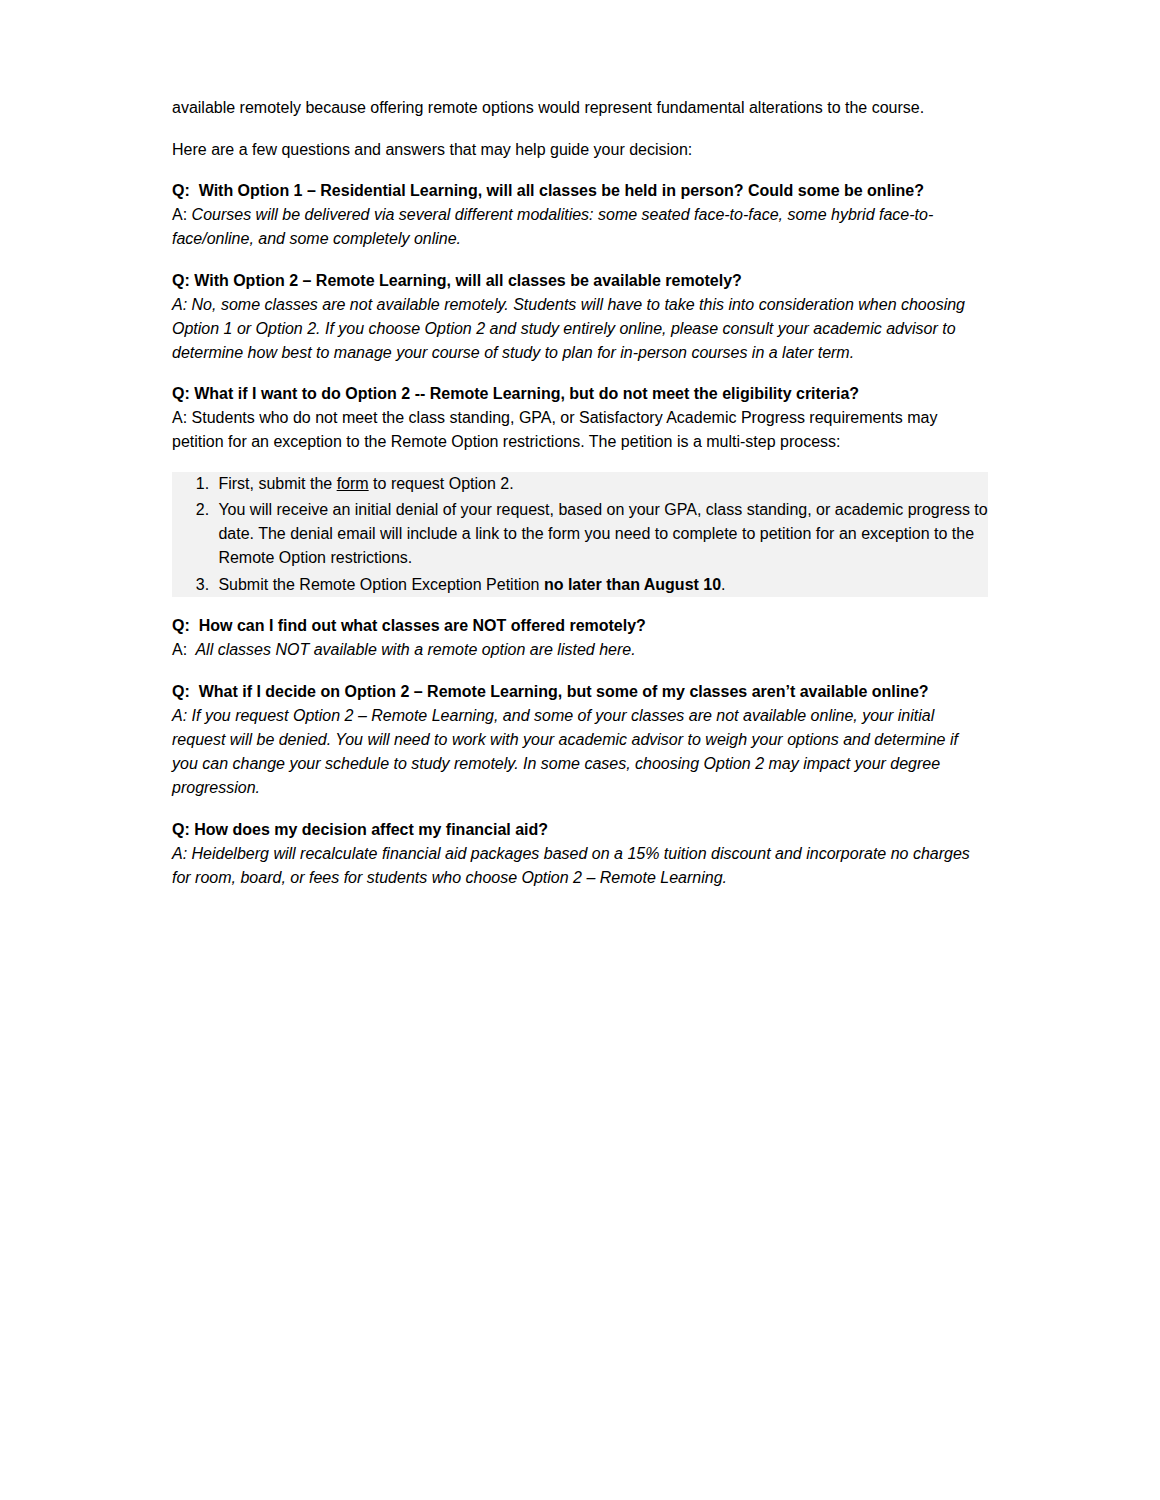available remotely because offering remote options would represent fundamental alterations to the course.
Here are a few questions and answers that may help guide your decision:
Q: With Option 1 – Residential Learning, will all classes be held in person? Could some be online?
A: Courses will be delivered via several different modalities: some seated face-to-face, some hybrid face-to-face/online, and some completely online.
Q: With Option 2 – Remote Learning, will all classes be available remotely?
A: No, some classes are not available remotely. Students will have to take this into consideration when choosing Option 1 or Option 2. If you choose Option 2 and study entirely online, please consult your academic advisor to determine how best to manage your course of study to plan for in-person courses in a later term.
Q: What if I want to do Option 2 -- Remote Learning, but do not meet the eligibility criteria?
A: Students who do not meet the class standing, GPA, or Satisfactory Academic Progress requirements may petition for an exception to the Remote Option restrictions. The petition is a multi-step process:
First, submit the form to request Option 2.
You will receive an initial denial of your request, based on your GPA, class standing, or academic progress to date. The denial email will include a link to the form you need to complete to petition for an exception to the Remote Option restrictions.
Submit the Remote Option Exception Petition no later than August 10.
Q: How can I find out what classes are NOT offered remotely?
A: All classes NOT available with a remote option are listed here.
Q: What if I decide on Option 2 – Remote Learning, but some of my classes aren’t available online?
A: If you request Option 2 – Remote Learning, and some of your classes are not available online, your initial request will be denied. You will need to work with your academic advisor to weigh your options and determine if you can change your schedule to study remotely. In some cases, choosing Option 2 may impact your degree progression.
Q: How does my decision affect my financial aid?
A: Heidelberg will recalculate financial aid packages based on a 15% tuition discount and incorporate no charges for room, board, or fees for students who choose Option 2 – Remote Learning.